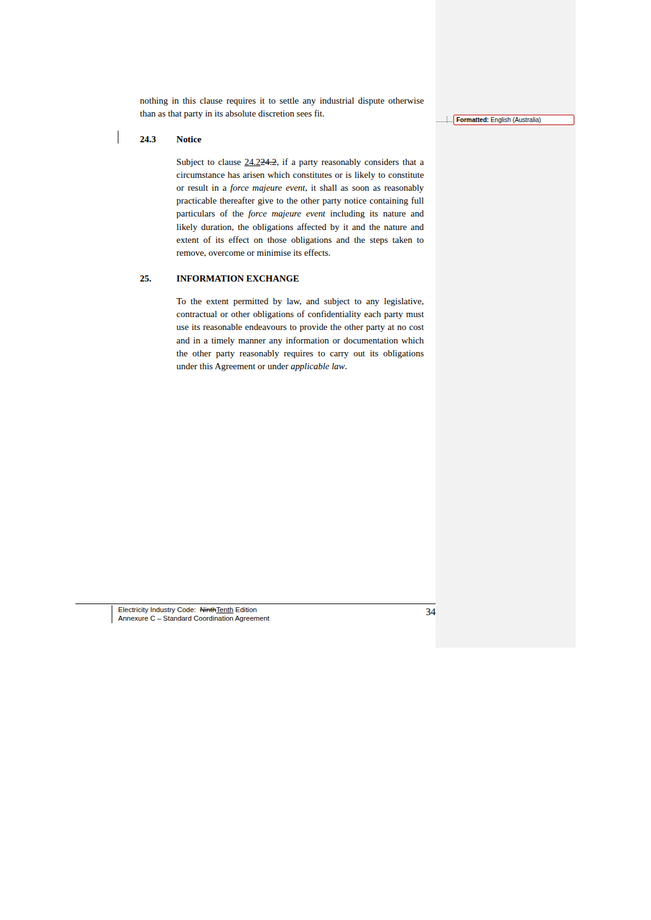nothing in this clause requires it to settle any industrial dispute otherwise than as that party in its absolute discretion sees fit.
24.3
Notice
Subject to clause 24.224.2, if a party reasonably considers that a circumstance has arisen which constitutes or is likely to constitute or result in a force majeure event, it shall as soon as reasonably practicable thereafter give to the other party notice containing full particulars of the force majeure event including its nature and likely duration, the obligations affected by it and the nature and extent of its effect on those obligations and the steps taken to remove, overcome or minimise its effects.
25.
Information Exchange
To the extent permitted by law, and subject to any legislative, contractual or other obligations of confidentiality each party must use its reasonable endeavours to provide the other party at no cost and in a timely manner any information or documentation which the other party reasonably requires to carry out its obligations under this Agreement or under applicable law.
Electricity Industry Code: Ninth Tenth Edition
Annexure C – Standard Coordination Agreement
34
Formatted: English (Australia)